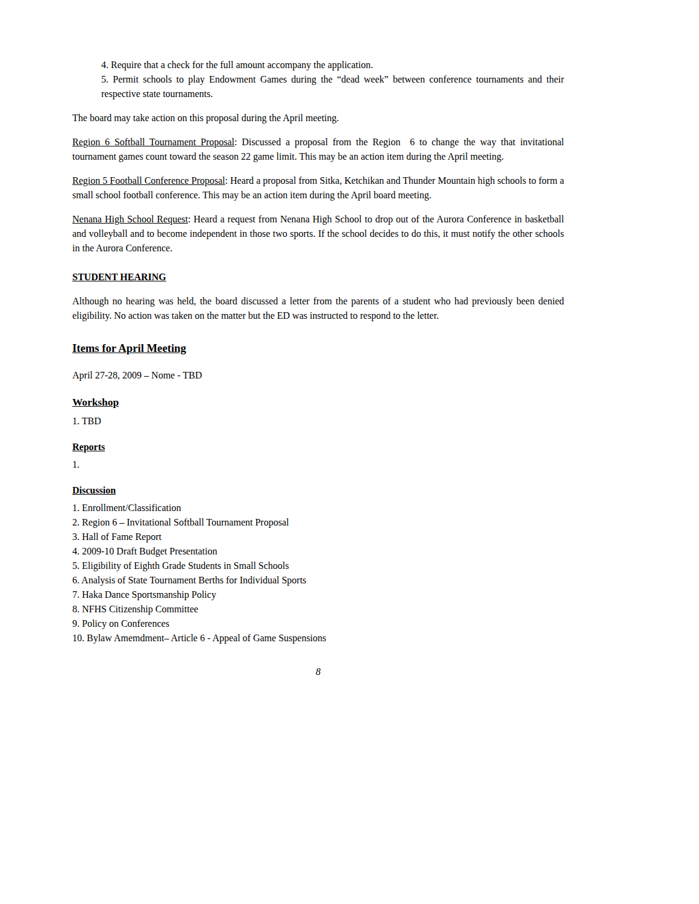4. Require that a check for the full amount accompany the application.
5. Permit schools to play Endowment Games during the “dead week” between conference tournaments and their respective state tournaments.
The board may take action on this proposal during the April meeting.
Region 6 Softball Tournament Proposal: Discussed a proposal from the Region 6 to change the way that invitational tournament games count toward the season 22 game limit. This may be an action item during the April meeting.
Region 5 Football Conference Proposal: Heard a proposal from Sitka, Ketchikan and Thunder Mountain high schools to form a small school football conference. This may be an action item during the April board meeting.
Nenana High School Request: Heard a request from Nenana High School to drop out of the Aurora Conference in basketball and volleyball and to become independent in those two sports. If the school decides to do this, it must notify the other schools in the Aurora Conference.
STUDENT HEARING
Although no hearing was held, the board discussed a letter from the parents of a student who had previously been denied eligibility. No action was taken on the matter but the ED was instructed to respond to the letter.
Items for April Meeting
April 27-28, 2009 – Nome - TBD
Workshop
1. TBD
Reports
1.
Discussion
1. Enrollment/Classification
2. Region 6 – Invitational Softball Tournament Proposal
3. Hall of Fame Report
4. 2009-10 Draft Budget Presentation
5. Eligibility of Eighth Grade Students in Small Schools
6. Analysis of State Tournament Berths for Individual Sports
7. Haka Dance Sportsmanship Policy
8. NFHS Citizenship Committee
9. Policy on Conferences
10. Bylaw Amemdment– Article 6 - Appeal of Game Suspensions
8